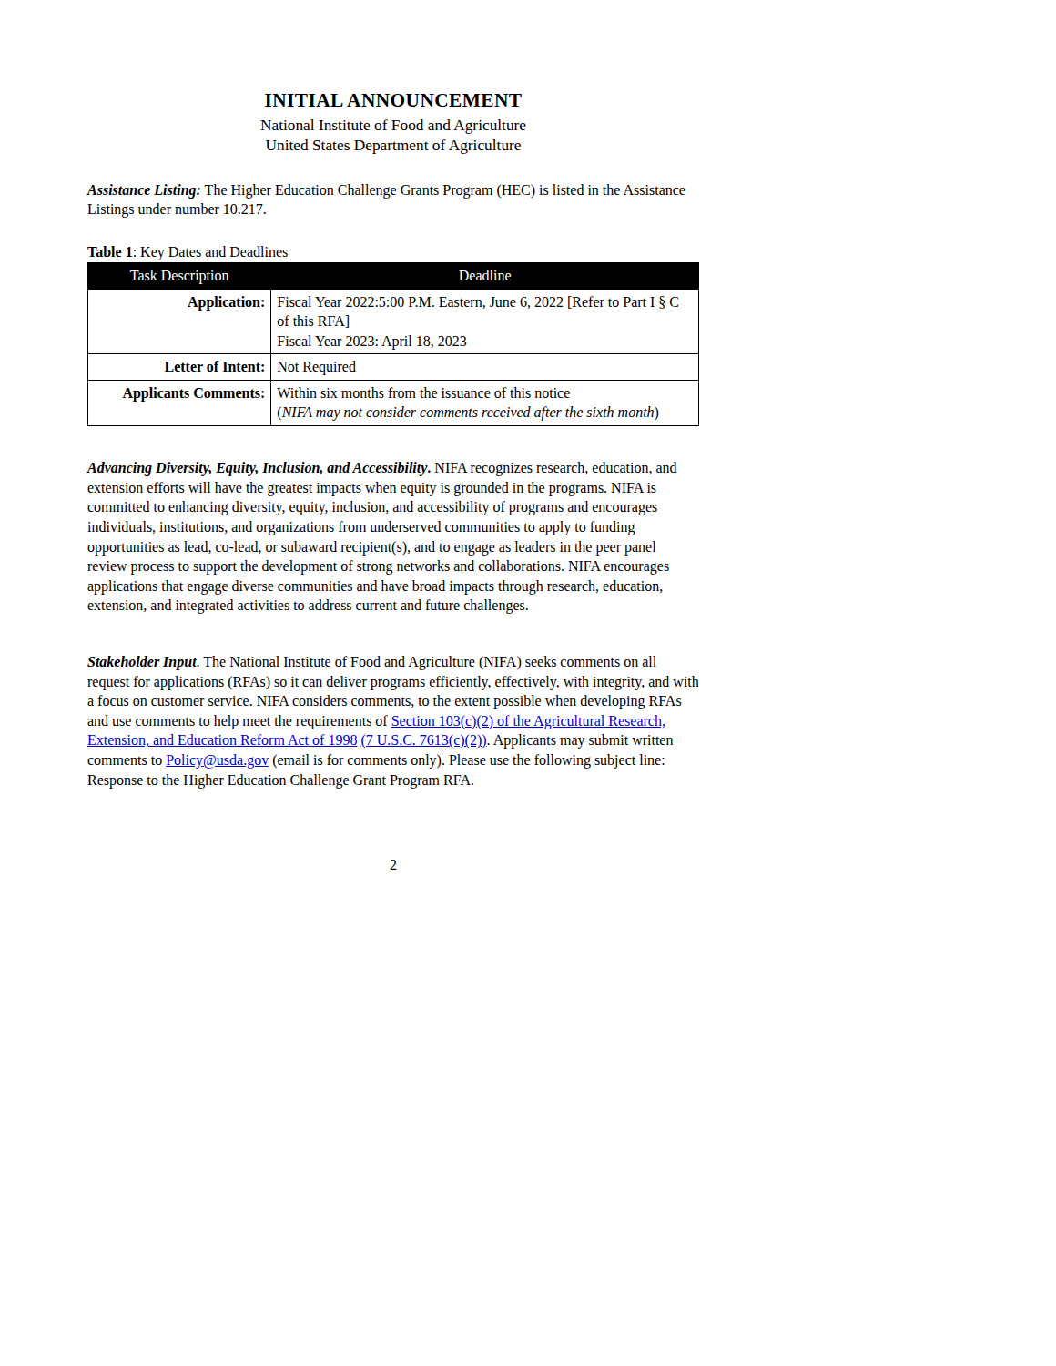INITIAL ANNOUNCEMENT
National Institute of Food and Agriculture
United States Department of Agriculture
Assistance Listing: The Higher Education Challenge Grants Program (HEC) is listed in the Assistance Listings under number 10.217.
Table 1: Key Dates and Deadlines
| Task Description | Deadline |
| --- | --- |
| Application: | Fiscal Year 2022:5:00 P.M. Eastern, June 6, 2022 [Refer to Part I § C of this RFA] Fiscal Year 2023: April 18, 2023 |
| Letter of Intent: | Not Required |
| Applicants Comments: | Within six months from the issuance of this notice ( NIFA may not consider c omments received after the sixth month ) |
Advancing Diversity, Equity, Inclusion, and Accessibility. NIFA recognizes research, education, and extension efforts will have the greatest impacts when equity is grounded in the programs. NIFA is committed to enhancing diversity, equity, inclusion, and accessibility of programs and encourages individuals, institutions, and organizations from underserved communities to apply to funding opportunities as lead, co-lead, or subaward recipient(s), and to engage as leaders in the peer panel review process to support the development of strong networks and collaborations. NIFA encourages applications that engage diverse communities and have broad impacts through research, education, extension, and integrated activities to address current and future challenges.
Stakeholder Input. The National Institute of Food and Agriculture (NIFA) seeks comments on all request for applications (RFAs) so it can deliver programs efficiently, effectively, with integrity, and with a focus on customer service. NIFA considers comments, to the extent possible when developing RFAs and use comments to help meet the requirements of Section 103(c)(2) of the Agricultural Research, Extension, and Education Reform Act of 1998 (7 U.S.C. 7613(c)(2)). Applicants may submit written comments to Policy@usda.gov (email is for comments only). Please use the following subject line: Response to the Higher Education Challenge Grant Program RFA.
2